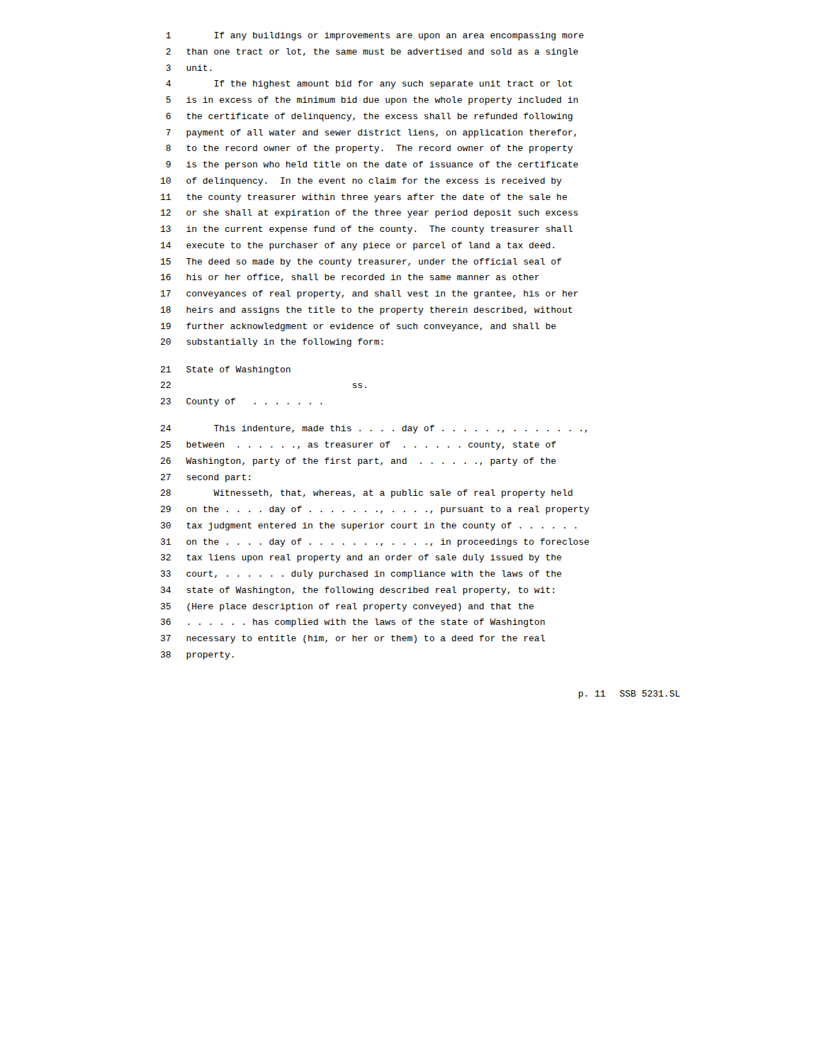1 If any buildings or improvements are upon an area encompassing more
2 than one tract or lot, the same must be advertised and sold as a single
3 unit.
4 If the highest amount bid for any such separate unit tract or lot
5 is in excess of the minimum bid due upon the whole property included in
6 the certificate of delinquency, the excess shall be refunded following
7 payment of all water and sewer district liens, on application therefor,
8 to the record owner of the property. The record owner of the property
9 is the person who held title on the date of issuance of the certificate
10 of delinquency. In the event no claim for the excess is received by
11 the county treasurer within three years after the date of the sale he
12 or she shall at expiration of the three year period deposit such excess
13 in the current expense fund of the county. The county treasurer shall
14 execute to the purchaser of any piece or parcel of land a tax deed.
15 The deed so made by the county treasurer, under the official seal of
16 his or her office, shall be recorded in the same manner as other
17 conveyances of real property, and shall vest in the grantee, his or her
18 heirs and assigns the title to the property therein described, without
19 further acknowledgment or evidence of such conveyance, and shall be
20 substantially in the following form:
21 State of Washington
22 ss.
23 County of . . . . . . .
24 This indenture, made this . . . . day of . . . . . ., . . . . . . .,
25 between . . . . . ., as treasurer of . . . . . . county, state of
26 Washington, party of the first part, and . . . . . ., party of the
27 second part:
28 Witnesseth, that, whereas, at a public sale of real property held
29 on the . . . . day of . . . . . . ., . . . ., pursuant to a real property
30 tax judgment entered in the superior court in the county of . . . . . .
31 on the . . . . day of . . . . . . ., . . . ., in proceedings to foreclose
32 tax liens upon real property and an order of sale duly issued by the
33 court, . . . . . . duly purchased in compliance with the laws of the
34 state of Washington, the following described real property, to wit:
35(Here place description of real property conveyed) and that the
36. . . . . . has complied with the laws of the state of Washington
37 necessary to entitle (him, or her or them) to a deed for the real
38 property.
p. 11 SSB 5231.SL